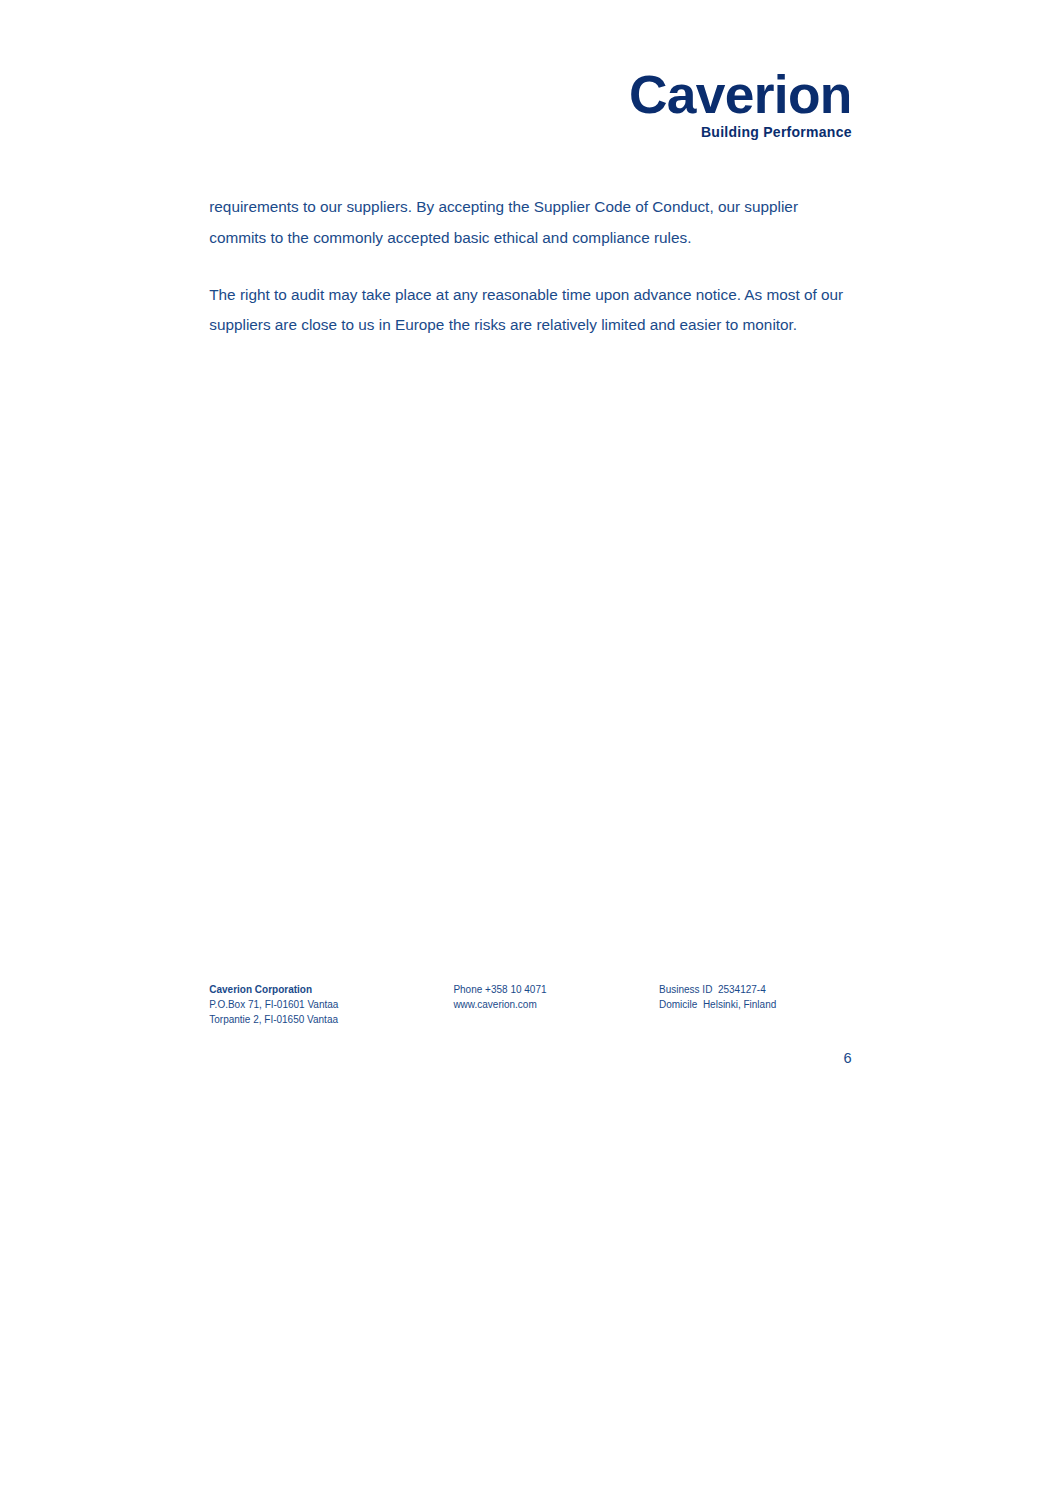Caverion
Building Performance
requirements to our suppliers. By accepting the Supplier Code of Conduct, our supplier commits to the commonly accepted basic ethical and compliance rules.
The right to audit may take place at any reasonable time upon advance notice. As most of our suppliers are close to us in Europe the risks are relatively limited and easier to monitor.
Caverion Corporation
P.O.Box 71, FI-01601 Vantaa
Torpantie 2, FI-01650 Vantaa
Phone +358 10 4071
www.caverion.com
Business ID 2534127-4
Domicile Helsinki, Finland
6